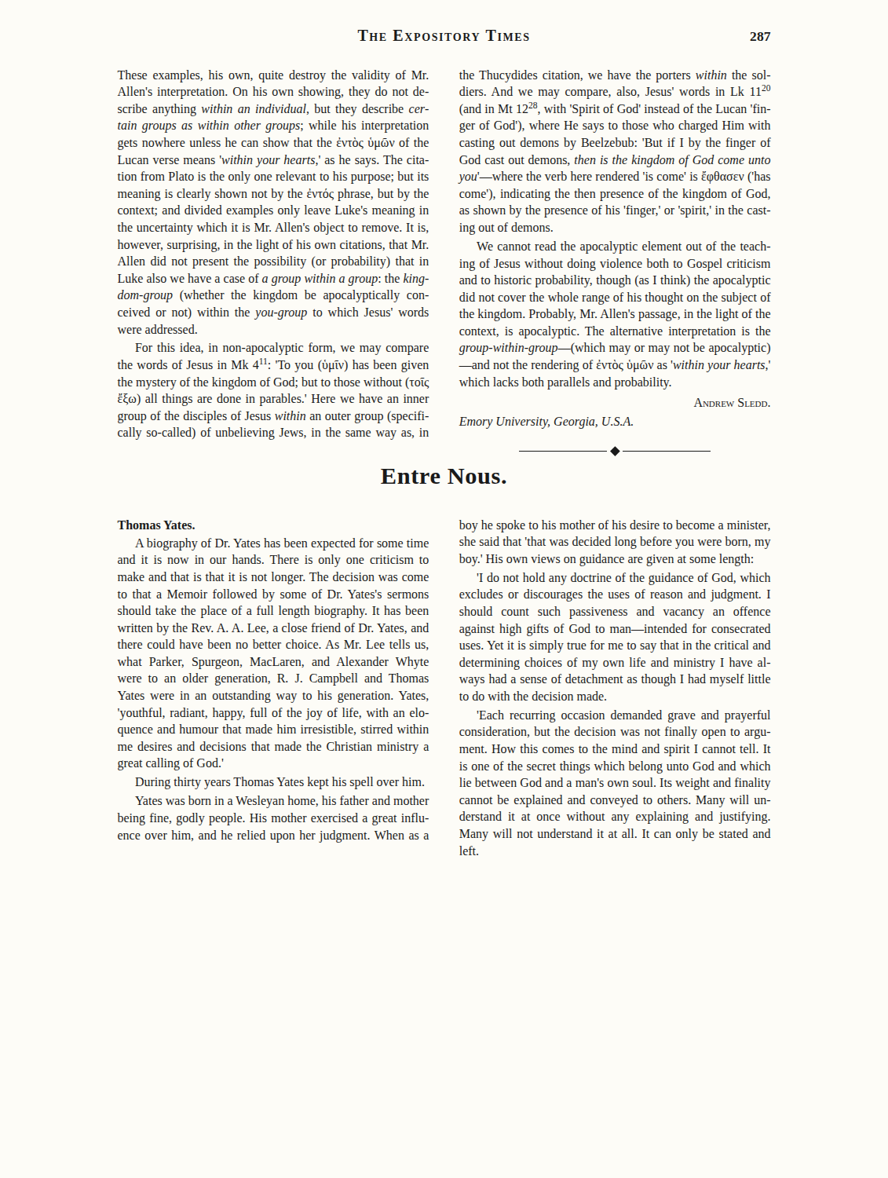The Expository Times 287
These examples, his own, quite destroy the validity of Mr. Allen's interpretation. On his own showing, they do not describe anything within an individual, but they describe certain groups as within other groups; while his interpretation gets nowhere unless he can show that the ἐντὸς ὑμῶν of the Lucan verse means 'within your hearts,' as he says. The citation from Plato is the only one relevant to his purpose; but its meaning is clearly shown not by the ἐντός phrase, but by the context; and divided examples only leave Luke's meaning in the uncertainty which it is Mr. Allen's object to remove. It is, however, surprising, in the light of his own citations, that Mr. Allen did not present the possibility (or probability) that in Luke also we have a case of a group within a group: the kingdom-group (whether the kingdom be apocalyptically conceived or not) within the you-group to which Jesus' words were addressed.
For this idea, in non-apocalyptic form, we may compare the words of Jesus in Mk 411: 'To you (ὑμῖν) has been given the mystery of the kingdom of God; but to those without (τοῖς ἔξω) all things are done in parables.' Here we have an inner group of the disciples of Jesus within an outer group (specifically so-called) of unbelieving Jews, in the same way as, in the Thucydides citation, we have the porters within the soldiers. And we may compare, also, Jesus' words in Lk 1120 (and in Mt 1228, with 'Spirit of God' instead of the Lucan 'finger of God'), where He says to those who charged Him with casting out demons by Beelzebub: 'But if I by the finger of God cast out demons, then is the kingdom of God come unto you'—where the verb here rendered 'is come' is ἔφθασεν ('has come'), indicating the then presence of the kingdom of God, as shown by the presence of his 'finger,' or 'spirit,' in the casting out of demons.
We cannot read the apocalyptic element out of the teaching of Jesus without doing violence both to Gospel criticism and to historic probability, though (as I think) the apocalyptic did not cover the whole range of his thought on the subject of the kingdom. Probably, Mr. Allen's passage, in the light of the context, is apocalyptic. The alternative interpretation is the group-within-group—(which may or may not be apocalyptic)—and not the rendering of ἐντὸς ὑμῶν as 'within your hearts,' which lacks both parallels and probability.
Andrew Sledd.
Emory University, Georgia, U.S.A.
Entre Nous.
Thomas Yates.
A biography of Dr. Yates has been expected for some time and it is now in our hands. There is only one criticism to make and that is that it is not longer. The decision was come to that a Memoir followed by some of Dr. Yates's sermons should take the place of a full length biography. It has been written by the Rev. A. A. Lee, a close friend of Dr. Yates, and there could have been no better choice. As Mr. Lee tells us, what Parker, Spurgeon, MacLaren, and Alexander Whyte were to an older generation, R. J. Campbell and Thomas Yates were in an outstanding way to his generation. Yates, 'youthful, radiant, happy, full of the joy of life, with an eloquence and humour that made him irresistible, stirred within me desires and decisions that made the Christian ministry a great calling of God.'
During thirty years Thomas Yates kept his spell over him.
Yates was born in a Wesleyan home, his father and mother being fine, godly people. His mother exercised a great influence over him, and he relied upon her judgment. When as a boy he spoke to his mother of his desire to become a minister, she said that 'that was decided long before you were born, my boy.' His own views on guidance are given at some length:
'I do not hold any doctrine of the guidance of God, which excludes or discourages the uses of reason and judgment. I should count such passiveness and vacancy an offence against high gifts of God to man—intended for consecrated uses. Yet it is simply true for me to say that in the critical and determining choices of my own life and ministry I have always had a sense of detachment as though I had myself little to do with the decision made.
'Each recurring occasion demanded grave and prayerful consideration, but the decision was not finally open to argument. How this comes to the mind and spirit I cannot tell. It is one of the secret things which belong unto God and which lie between God and a man's own soul. Its weight and finality cannot be explained and conveyed to others. Many will understand it at once without any explaining and justifying. Many will not understand it at all. It can only be stated and left.